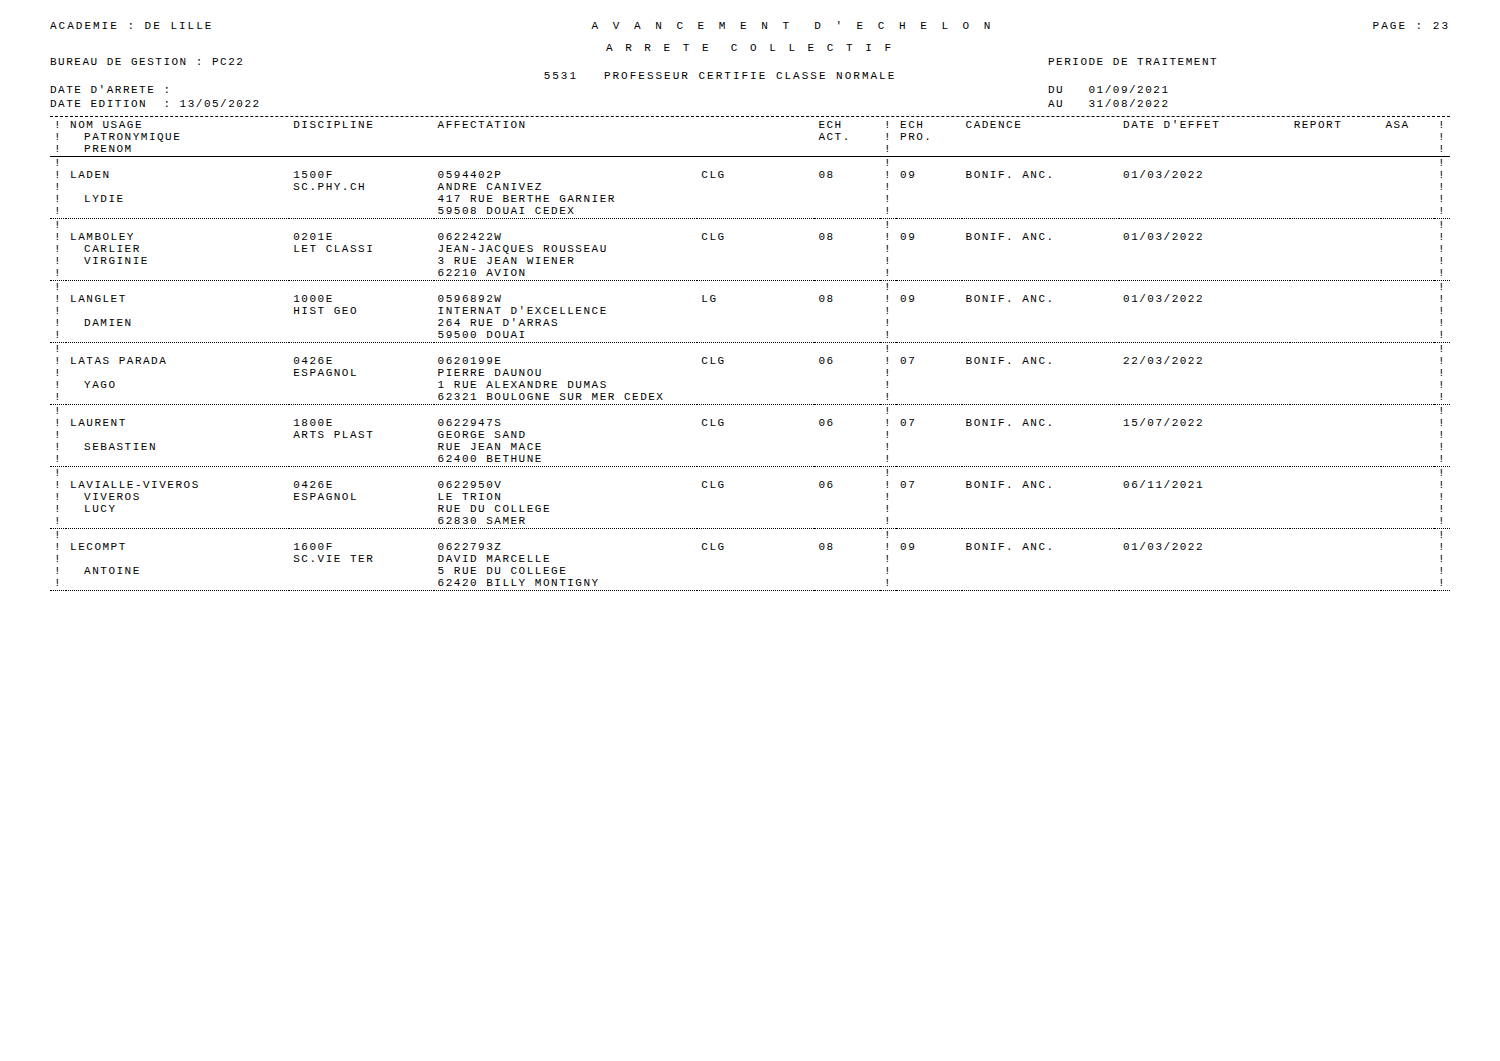ACADEMIE : DE LILLE A V A N C E M E N T D ' E C H E L O N PAGE : 23
A R R E T E C O L L E C T I F
BUREAU DE GESTION : PC22
PERIODE DE TRAITEMENT
5531 PROFESSEUR CERTIFIE CLASSE NORMALE
DATE D'ARRETE :
DU 01/09/2021
DATE EDITION : 13/05/2022
AU 31/08/2022
| ! | NOM USAGE | DISCIPLINE | AFFECTATION | ECH | ! | ECH | CADENCE | DATE D'EFFET | REPORT | ASA | ! |
| ! | PATRONYMIQUE | | | ACT. | ! | PRO. | | | | | ! |
| ! | PRENOM | | | | ! | | | | | | ! |
| ! | | | | | ! | | | | | | ! |
| ! | LADEN | 1500F | 0594402P | CLG | 08 | ! | 09 | BONIF. ANC. | 01/03/2022 | | | ! |
| ! | | SC.PHY.CH | ANDRE CANIVEZ | | ! | | | | | | ! |
| ! | LYDIE | | 417 RUE BERTHE GARNIER | | ! | | | | | | ! |
| ! | | | 59508 DOUAI CEDEX | | ! | | | | | | ! |
| ! | | | | | ! | | | | | | ! |
| ! | LAMBOLEY | 0201E | 0622422W | CLG | 08 | ! | 09 | BONIF. ANC. | 01/03/2022 | | | ! |
| ! | CARLIER | LET CLASSI | JEAN-JACQUES ROUSSEAU | | ! | | | | | | ! |
| ! | VIRGINIE | | 3 RUE JEAN WIENER | | ! | | | | | | ! |
| ! | | | 62210 AVION | | ! | | | | | | ! |
| ! | | | | | ! | | | | | | ! |
| ! | LANGLET | 1000E | 0596892W | LG | 08 | ! | 09 | BONIF. ANC. | 01/03/2022 | | | ! |
| ! | | HIST GEO | INTERNAT D'EXCELLENCE | | ! | | | | | | ! |
| ! | DAMIEN | | 264 RUE D'ARRAS | | ! | | | | | | ! |
| ! | | | 59500 DOUAI | | ! | | | | | | ! |
| ! | | | | | ! | | | | | | ! |
| ! | LATAS PARADA | 0426E | 0620199E | CLG | 06 | ! | 07 | BONIF. ANC. | 22/03/2022 | | | ! |
| ! | | ESPAGNOL | PIERRE DAUNOU | | ! | | | | | | ! |
| ! | YAGO | | 1 RUE ALEXANDRE DUMAS | | ! | | | | | | ! |
| ! | | | 62321 BOULOGNE SUR MER CEDEX | | ! | | | | | | ! |
| ! | | | | | ! | | | | | | ! |
| ! | LAURENT | 1800E | 0622947S | CLG | 06 | ! | 07 | BONIF. ANC. | 15/07/2022 | | | ! |
| ! | | ARTS PLAST | GEORGE SAND | | ! | | | | | | ! |
| ! | SEBASTIEN | | RUE JEAN MACE | | ! | | | | | | ! |
| ! | | | 62400 BETHUNE | | ! | | | | | | ! |
| ! | | | | | ! | | | | | | ! |
| ! | LAVIALLE-VIVEROS | 0426E | 0622950V | CLG | 06 | ! | 07 | BONIF. ANC. | 06/11/2021 | | | ! |
| ! | VIVEROS | ESPAGNOL | LE TRION | | ! | | | | | | ! |
| ! | LUCY | | RUE DU COLLEGE | | ! | | | | | | ! |
| ! | | | 62830 SAMER | | ! | | | | | | ! |
| ! | | | | | ! | | | | | | ! |
| ! | LECOMPT | 1600F | 0622793Z | CLG | 08 | ! | 09 | BONIF. ANC. | 01/03/2022 | | | ! |
| ! | | SC.VIE TER | DAVID MARCELLE | | ! | | | | | | ! |
| ! | ANTOINE | | 5 RUE DU COLLEGE | | ! | | | | | | ! |
| ! | | | 62420 BILLY MONTIGNY | | ! | | | | | | ! |